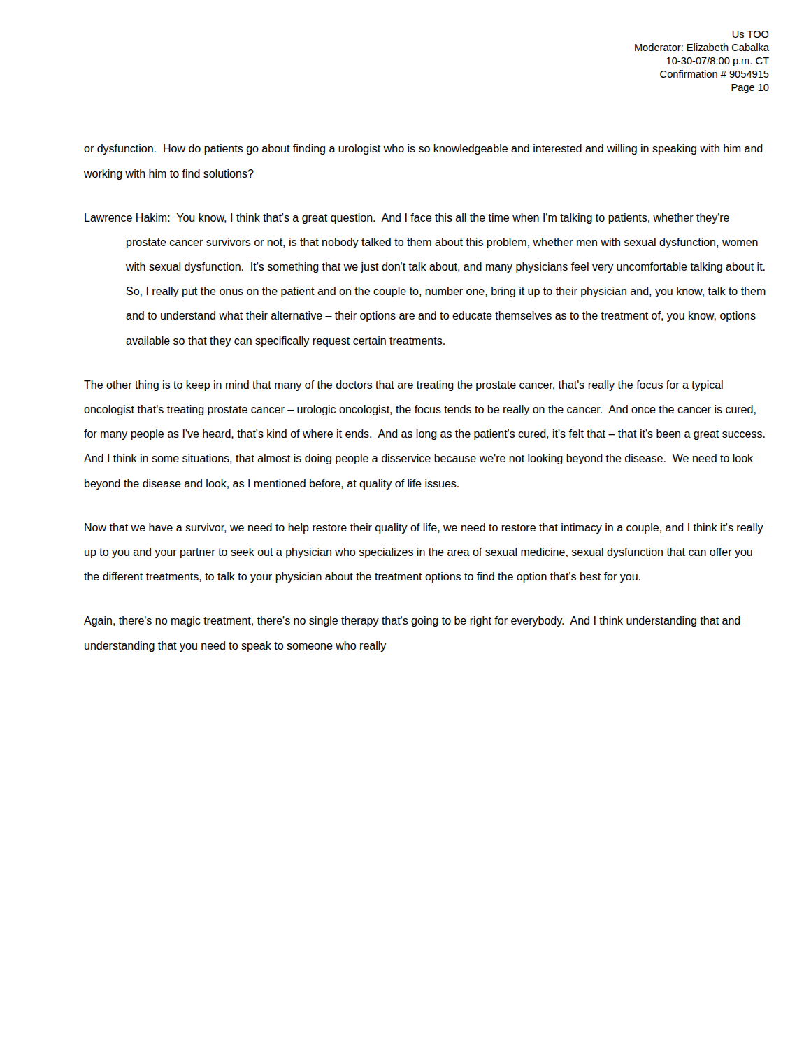Us TOO
Moderator: Elizabeth Cabalka
10-30-07/8:00 p.m. CT
Confirmation # 9054915
Page 10
or dysfunction. How do patients go about finding a urologist who is so knowledgeable and interested and willing in speaking with him and working with him to find solutions?
Lawrence Hakim: You know, I think that's a great question. And I face this all the time when I'm talking to patients, whether they're prostate cancer survivors or not, is that nobody talked to them about this problem, whether men with sexual dysfunction, women with sexual dysfunction. It's something that we just don't talk about, and many physicians feel very uncomfortable talking about it. So, I really put the onus on the patient and on the couple to, number one, bring it up to their physician and, you know, talk to them and to understand what their alternative – their options are and to educate themselves as to the treatment of, you know, options available so that they can specifically request certain treatments.
The other thing is to keep in mind that many of the doctors that are treating the prostate cancer, that's really the focus for a typical oncologist that's treating prostate cancer – urologic oncologist, the focus tends to be really on the cancer. And once the cancer is cured, for many people as I've heard, that's kind of where it ends. And as long as the patient's cured, it's felt that – that it's been a great success. And I think in some situations, that almost is doing people a disservice because we're not looking beyond the disease. We need to look beyond the disease and look, as I mentioned before, at quality of life issues.
Now that we have a survivor, we need to help restore their quality of life, we need to restore that intimacy in a couple, and I think it's really up to you and your partner to seek out a physician who specializes in the area of sexual medicine, sexual dysfunction that can offer you the different treatments, to talk to your physician about the treatment options to find the option that's best for you.
Again, there's no magic treatment, there's no single therapy that's going to be right for everybody. And I think understanding that and understanding that you need to speak to someone who really